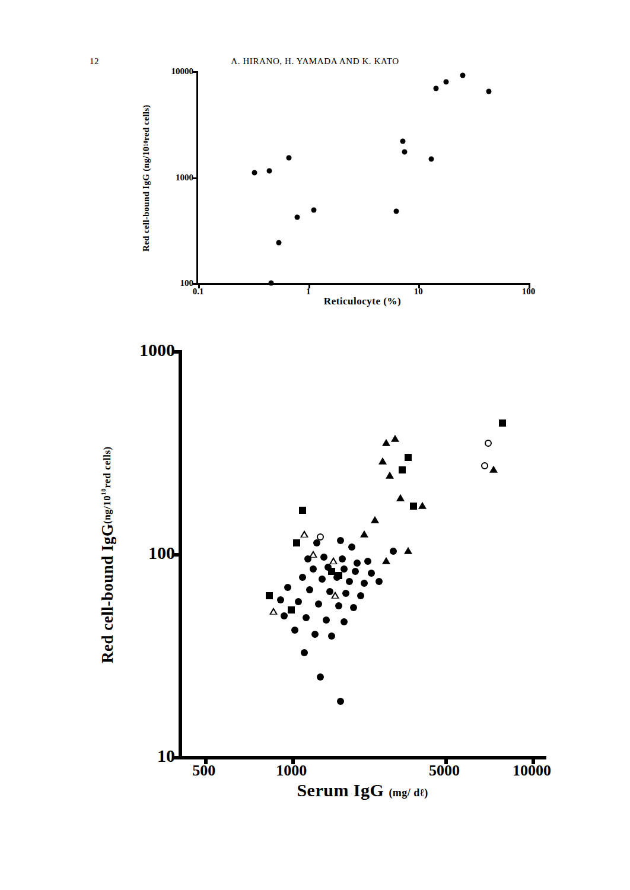12
A. Hirano, H. Yamada and K. Kato
Red cell-bound IgG (ng/1010red cells)
10000
1000
100
0.1
1
10
100
Reticulocyte (%)
Red cell-bound IgG(ng/1010red cells)
1000
100
10
500
1000
5000
10000
Serum IgG (mg/ dℓ)